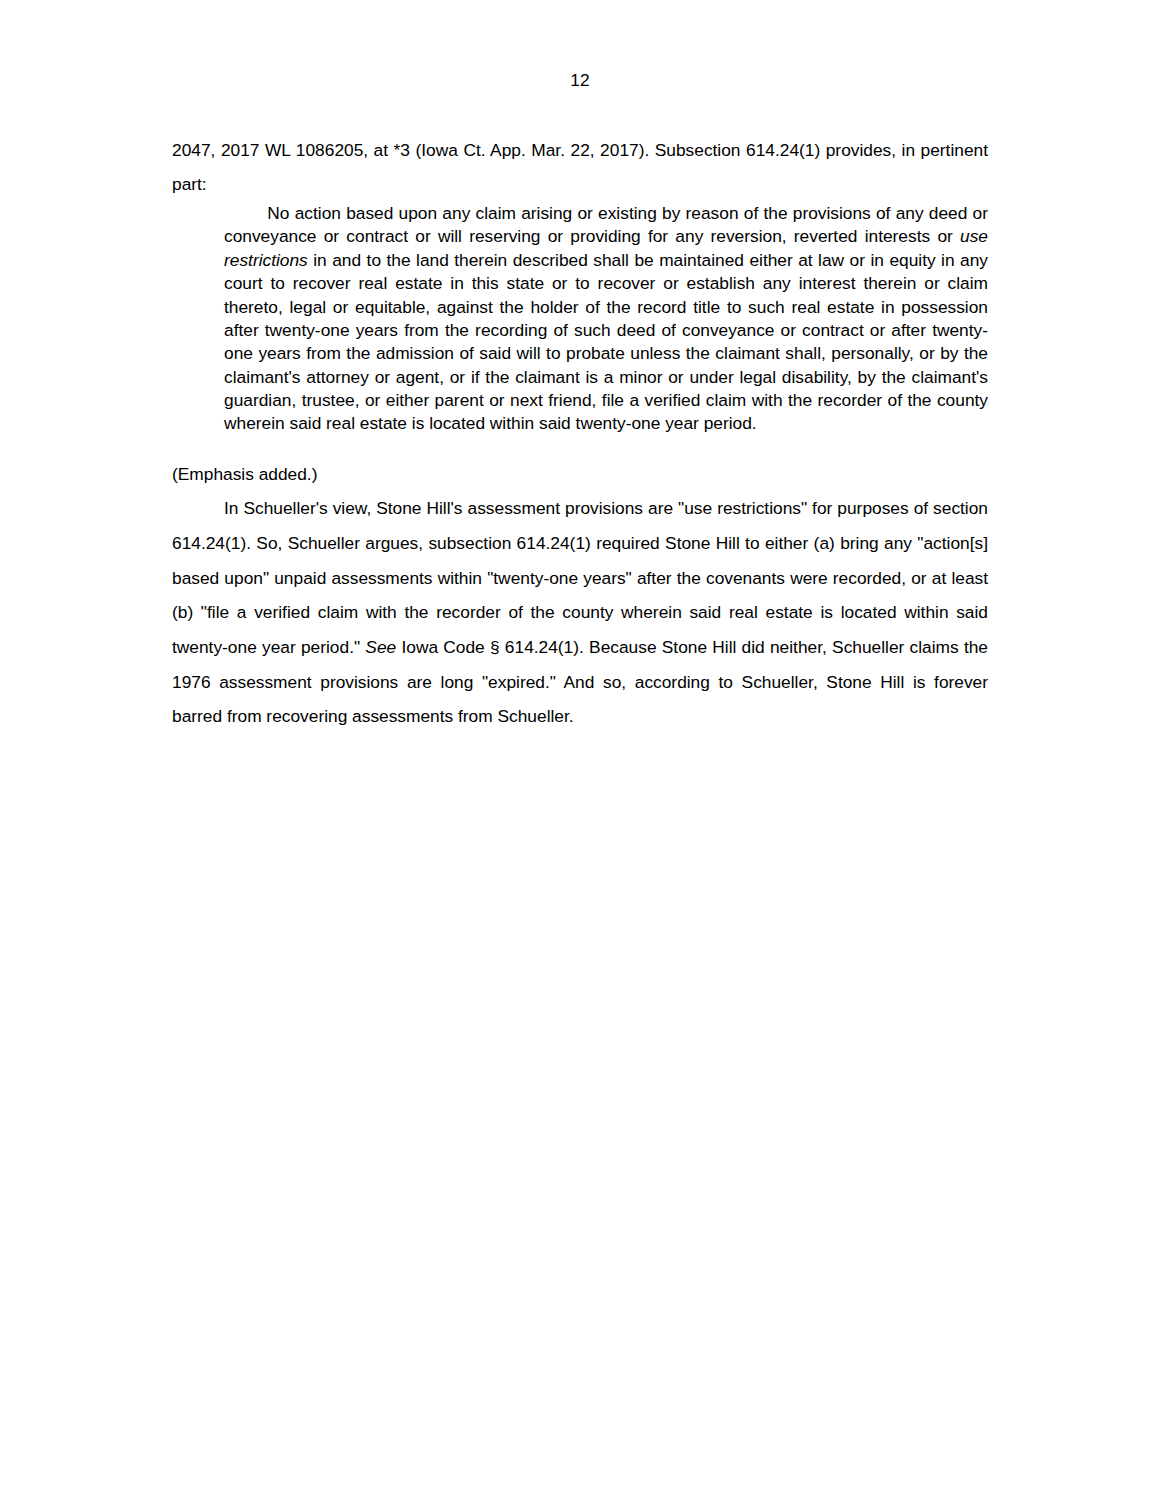12
2047, 2017 WL 1086205, at *3 (Iowa Ct. App. Mar. 22, 2017). Subsection 614.24(1) provides, in pertinent part:
No action based upon any claim arising or existing by reason of the provisions of any deed or conveyance or contract or will reserving or providing for any reversion, reverted interests or use restrictions in and to the land therein described shall be maintained either at law or in equity in any court to recover real estate in this state or to recover or establish any interest therein or claim thereto, legal or equitable, against the holder of the record title to such real estate in possession after twenty-one years from the recording of such deed of conveyance or contract or after twenty-one years from the admission of said will to probate unless the claimant shall, personally, or by the claimant's attorney or agent, or if the claimant is a minor or under legal disability, by the claimant's guardian, trustee, or either parent or next friend, file a verified claim with the recorder of the county wherein said real estate is located within said twenty-one year period.
(Emphasis added.)
In Schueller's view, Stone Hill's assessment provisions are "use restrictions" for purposes of section 614.24(1). So, Schueller argues, subsection 614.24(1) required Stone Hill to either (a) bring any "action[s] based upon" unpaid assessments within "twenty-one years" after the covenants were recorded, or at least (b) "file a verified claim with the recorder of the county wherein said real estate is located within said twenty-one year period." See Iowa Code § 614.24(1). Because Stone Hill did neither, Schueller claims the 1976 assessment provisions are long "expired." And so, according to Schueller, Stone Hill is forever barred from recovering assessments from Schueller.